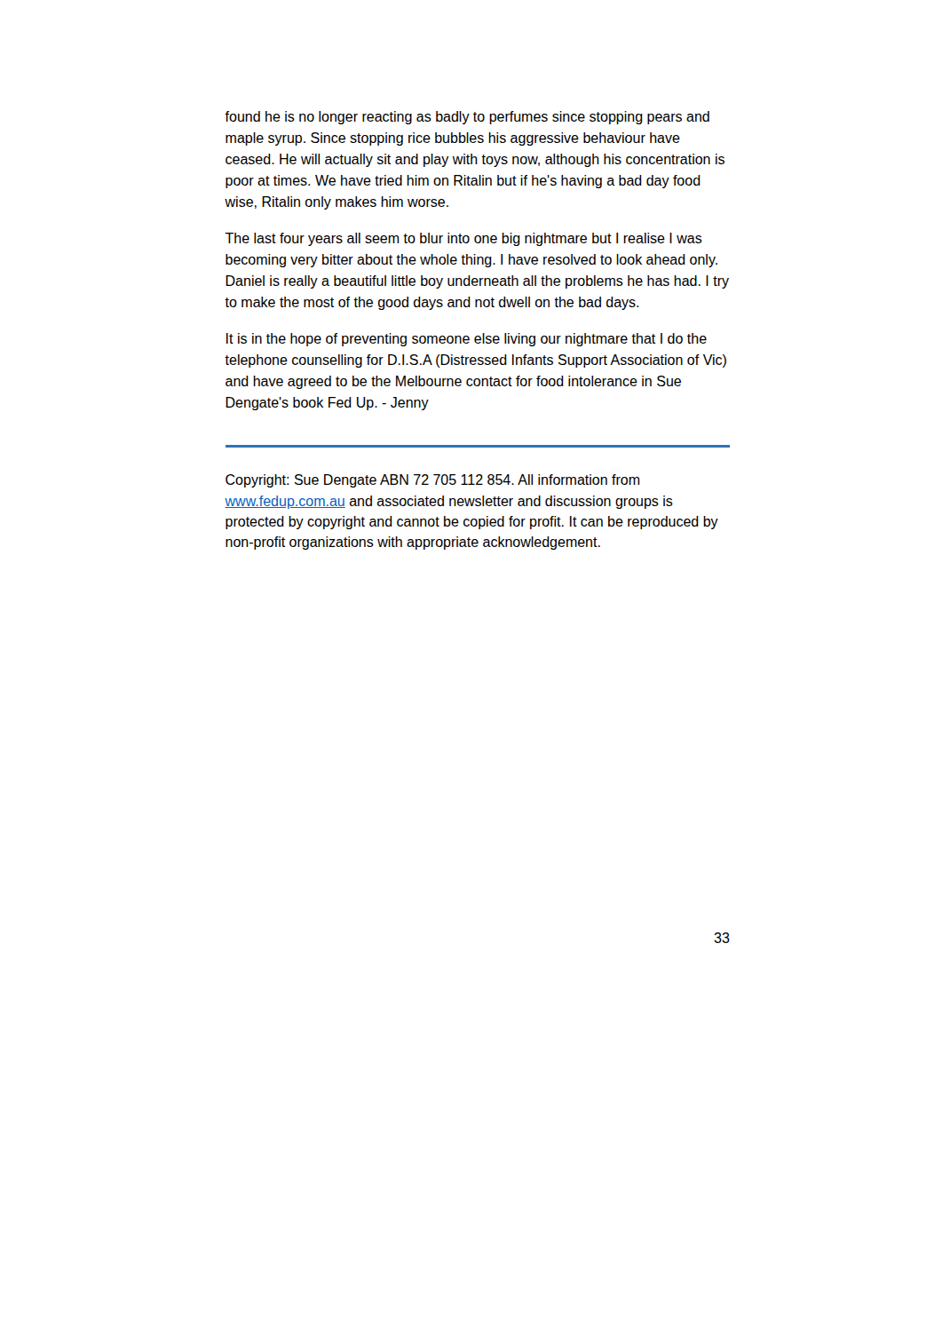found he is no longer reacting as badly to perfumes since stopping pears and maple syrup. Since stopping rice bubbles his aggressive behaviour have ceased. He will actually sit and play with toys now, although his concentration is poor at times. We have tried him on Ritalin but if he's having a bad day food wise, Ritalin only makes him worse.
The last four years all seem to blur into one big nightmare but I realise I was becoming very bitter about the whole thing. I have resolved to look ahead only. Daniel is really a beautiful little boy underneath all the problems he has had. I try to make the most of the good days and not dwell on the bad days.
It is in the hope of preventing someone else living our nightmare that I do the telephone counselling for D.I.S.A (Distressed Infants Support Association of Vic) and have agreed to be the Melbourne contact for food intolerance in Sue Dengate's book Fed Up. - Jenny
Copyright: Sue Dengate ABN 72 705 112 854. All information from www.fedup.com.au and associated newsletter and discussion groups is protected by copyright and cannot be copied for profit. It can be reproduced by non-profit organizations with appropriate acknowledgement.
33